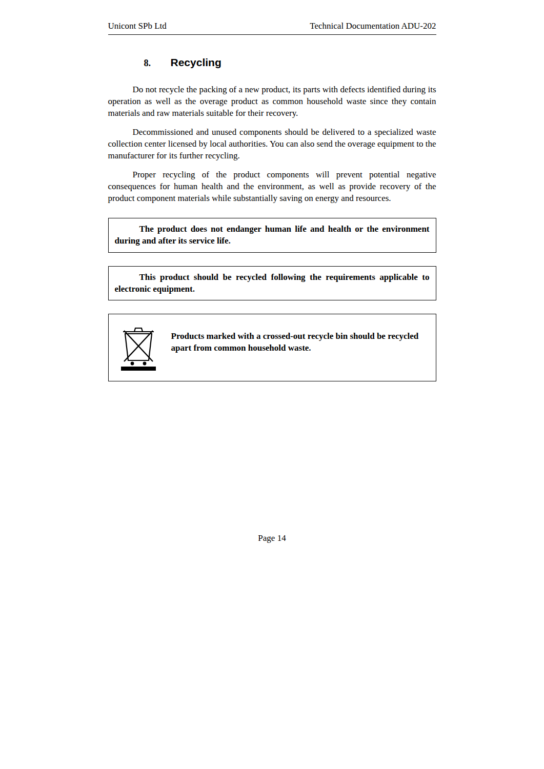Unicont SPb Ltd
Technical Documentation ADU-202
8. Recycling
Do not recycle the packing of a new product, its parts with defects identified during its operation as well as the overage product as common household waste since they contain materials and raw materials suitable for their recovery.
Decommissioned and unused components should be delivered to a specialized waste collection center licensed by local authorities. You can also send the overage equipment to the manufacturer for its further recycling.
Proper recycling of the product components will prevent potential negative consequences for human health and the environment, as well as provide recovery of the product component materials while substantially saving on energy and resources.
The product does not endanger human life and health or the environment during and after its service life.
This product should be recycled following the requirements applicable to electronic equipment.
Products marked with a crossed-out recycle bin should be recycled apart from common household waste.
Page 14